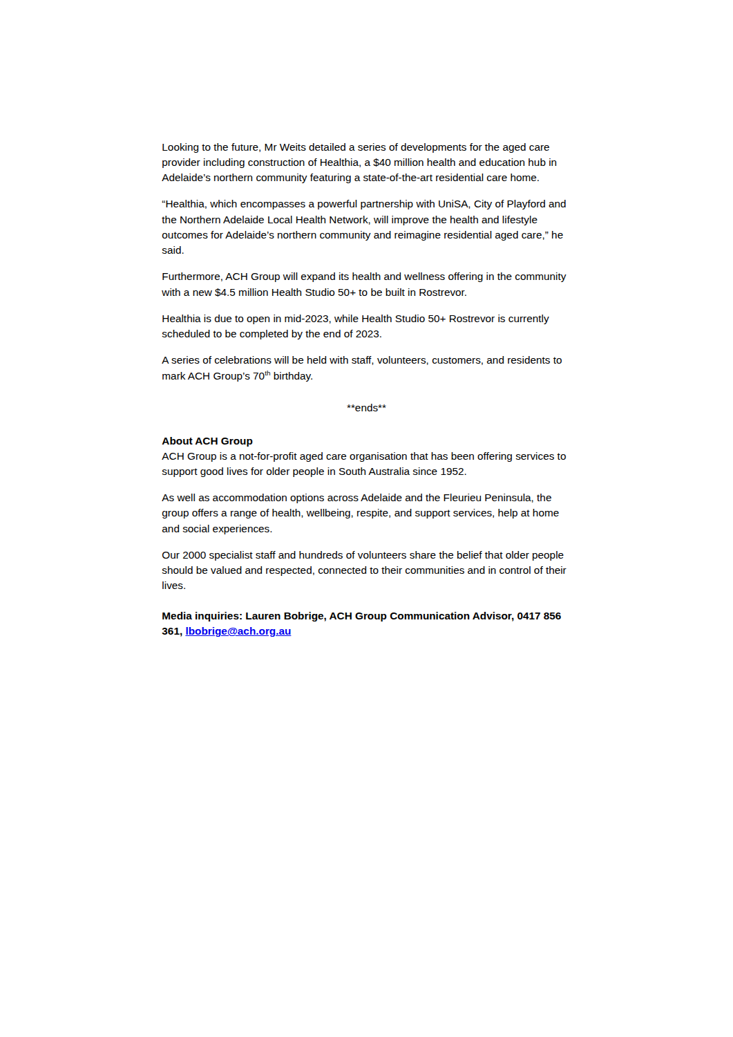Looking to the future, Mr Weits detailed a series of developments for the aged care provider including construction of Healthia, a $40 million health and education hub in Adelaide’s northern community featuring a state-of-the-art residential care home.
“Healthia, which encompasses a powerful partnership with UniSA, City of Playford and the Northern Adelaide Local Health Network, will improve the health and lifestyle outcomes for Adelaide’s northern community and reimagine residential aged care,” he said.
Furthermore, ACH Group will expand its health and wellness offering in the community with a new $4.5 million Health Studio 50+ to be built in Rostrevor.
Healthia is due to open in mid-2023, while Health Studio 50+ Rostrevor is currently scheduled to be completed by the end of 2023.
A series of celebrations will be held with staff, volunteers, customers, and residents to mark ACH Group’s 70th birthday.
**ends**
About ACH Group
ACH Group is a not-for-profit aged care organisation that has been offering services to support good lives for older people in South Australia since 1952.
As well as accommodation options across Adelaide and the Fleurieu Peninsula, the group offers a range of health, wellbeing, respite, and support services, help at home and social experiences.
Our 2000 specialist staff and hundreds of volunteers share the belief that older people should be valued and respected, connected to their communities and in control of their lives.
Media inquiries: Lauren Bobrige, ACH Group Communication Advisor, 0417 856 361, lbobrige@ach.org.au